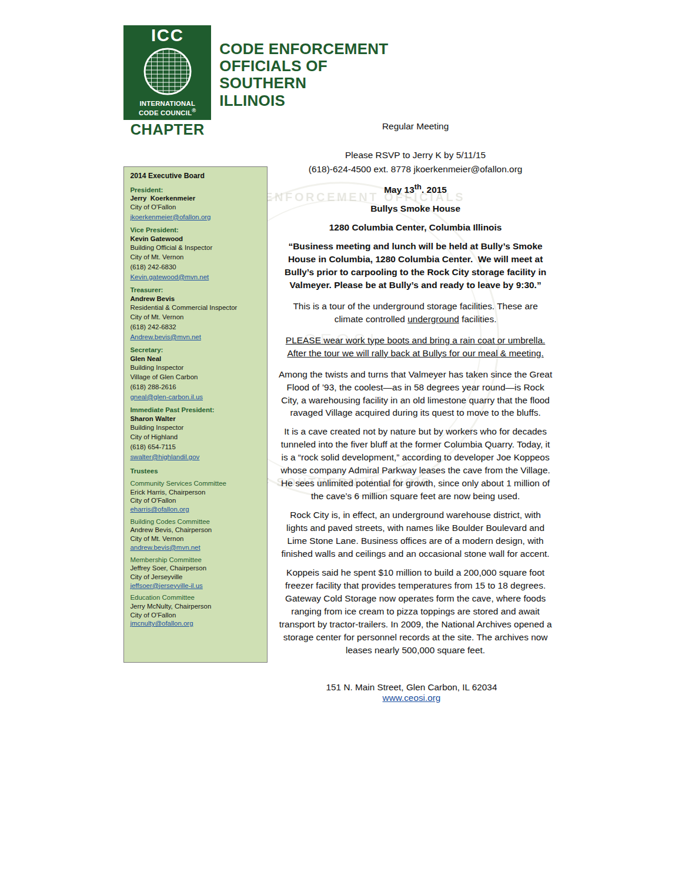CODE ENFORCEMENT OFFICIALS
OF SOUTHERN ILLINOIS
CEOSI
ICC
INTERNATIONAL
CODE COUNCIL®
CHAPTER
Code Enforcement
Officials of Southern
Illinois
2014 Executive Board
President:
Jerry Koerkenmeier
City of O'Fallon
jkoerkenmeier@ofallon.org
Vice President:
Kevin Gatewood
Building Official & Inspector
City of Mt. Vernon
(618) 242-6830
Kevin.gatewood@mvn.net
Treasurer:
Andrew Bevis
Residential & Commercial Inspector
City of Mt. Vernon
(618) 242-6832
Andrew.bevis@mvn.net
Secretary:
Glen Neal
Building Inspector
Village of Glen Carbon
(618) 288-2616
gneal@glen-carbon.il.us
Immediate Past President:
Sharon Walter
Building Inspector
City of Highland
(618) 654-7115
swalter@highlandil.gov
Trustees
Community Services Committee
Erick Harris, Chairperson
City of O'Fallon
eharris@ofallon.org
Building Codes Committee
Andrew Bevis, Chairperson
City of Mt. Vernon
andrew.bevis@mvn.net
Membership Committee
Jeffrey Soer, Chairperson
City of Jerseyville
jeffsoer@jerseyville-il.us
Education Committee
Jerry McNulty, Chairperson
City of O'Fallon
jmcnulty@ofallon.org
Regular Meeting
Please RSVP to Jerry K by 5/11/15
(618)-624-4500 ext. 8778 jkoerkenmeier@ofallon.org
May 13th. 2015
Bullys Smoke House
1280 Columbia Center, Columbia Illinois
“Business meeting and lunch will be held at Bully’s Smoke House in Columbia, 1280 Columbia Center. We will meet at Bully’s prior to carpooling to the Rock City storage facility in Valmeyer. Please be at Bully’s and ready to leave by 9:30.”
This is a tour of the underground storage facilities. These are climate controlled underground facilities.
PLEASE wear work type boots and bring a rain coat or umbrella. After the tour we will rally back at Bullys for our meal & meeting.
Among the twists and turns that Valmeyer has taken since the Great Flood of ’93, the coolest—as in 58 degrees year round—is Rock City, a warehousing facility in an old limestone quarry that the flood ravaged Village acquired during its quest to move to the bluffs.
It is a cave created not by nature but by workers who for decades tunneled into the fiver bluff at the former Columbia Quarry. Today, it is a “rock solid development,” according to developer Joe Koppeos whose company Admiral Parkway leases the cave from the Village. He sees unlimited potential for growth, since only about 1 million of the cave’s 6 million square feet are now being used.
Rock City is, in effect, an underground warehouse district, with lights and paved streets, with names like Boulder Boulevard and Lime Stone Lane. Business offices are of a modern design, with finished walls and ceilings and an occasional stone wall for accent.
Koppeis said he spent $10 million to build a 200,000 square foot freezer facility that provides temperatures from 15 to 18 degrees. Gateway Cold Storage now operates form the cave, where foods ranging from ice cream to pizza toppings are stored and await transport by tractor-trailers. In 2009, the National Archives opened a storage center for personnel records at the site. The archives now leases nearly 500,000 square feet.
151 N. Main Street, Glen Carbon, IL 62034
www.ceosi.org